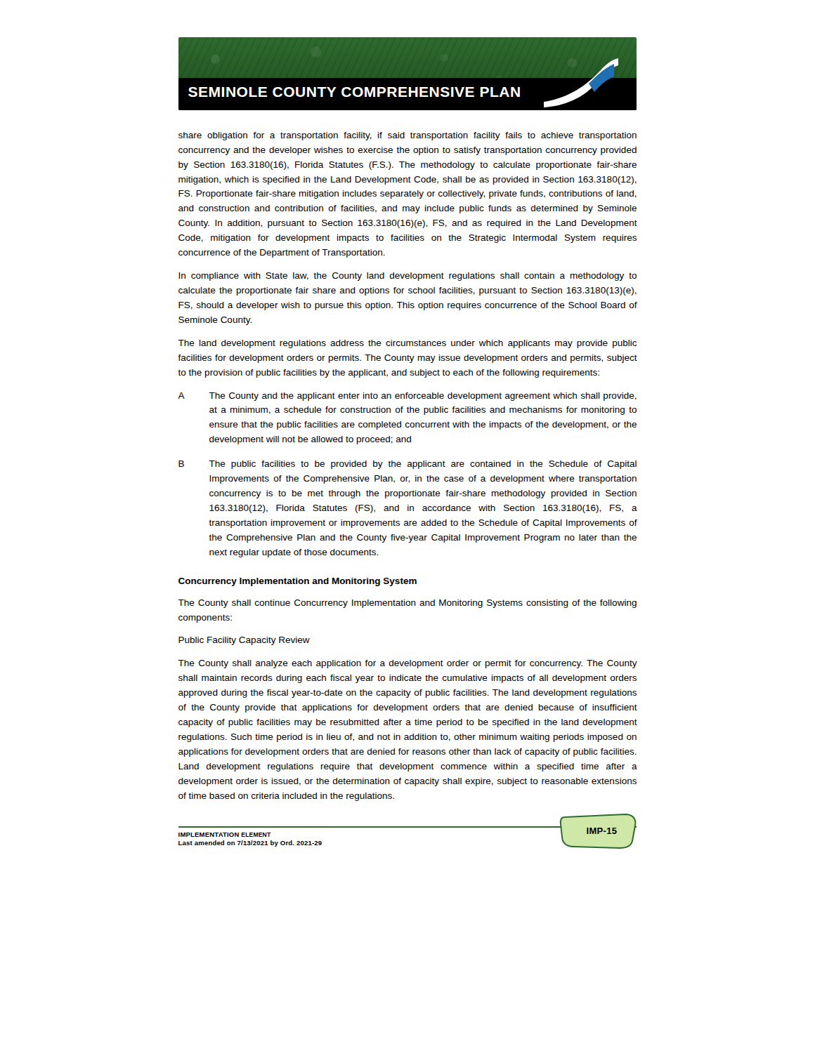SEMINOLE COUNTY COMPREHENSIVE PLAN
share obligation for a transportation facility, if said transportation facility fails to achieve transportation concurrency and the developer wishes to exercise the option to satisfy transportation concurrency provided by Section 163.3180(16), Florida Statutes (F.S.). The methodology to calculate proportionate fair-share mitigation, which is specified in the Land Development Code, shall be as provided in Section 163.3180(12), FS. Proportionate fair-share mitigation includes separately or collectively, private funds, contributions of land, and construction and contribution of facilities, and may include public funds as determined by Seminole County. In addition, pursuant to Section 163.3180(16)(e), FS, and as required in the Land Development Code, mitigation for development impacts to facilities on the Strategic Intermodal System requires concurrence of the Department of Transportation.
In compliance with State law, the County land development regulations shall contain a methodology to calculate the proportionate fair share and options for school facilities, pursuant to Section 163.3180(13)(e), FS, should a developer wish to pursue this option. This option requires concurrence of the School Board of Seminole County.
The land development regulations address the circumstances under which applicants may provide public facilities for development orders or permits. The County may issue development orders and permits, subject to the provision of public facilities by the applicant, and subject to each of the following requirements:
AThe County and the applicant enter into an enforceable development agreement which shall provide, at a minimum, a schedule for construction of the public facilities and mechanisms for monitoring to ensure that the public facilities are completed concurrent with the impacts of the development, or the development will not be allowed to proceed; and
BThe public facilities to be provided by the applicant are contained in the Schedule of Capital Improvements of the Comprehensive Plan, or, in the case of a development where transportation concurrency is to be met through the proportionate fair-share methodology provided in Section 163.3180(12), Florida Statutes (FS), and in accordance with Section 163.3180(16), FS, a transportation improvement or improvements are added to the Schedule of Capital Improvements of the Comprehensive Plan and the County five-year Capital Improvement Program no later than the next regular update of those documents.
Concurrency Implementation and Monitoring System
The County shall continue Concurrency Implementation and Monitoring Systems consisting of the following components:
Public Facility Capacity Review
The County shall analyze each application for a development order or permit for concurrency. The County shall maintain records during each fiscal year to indicate the cumulative impacts of all development orders approved during the fiscal year-to-date on the capacity of public facilities. The land development regulations of the County provide that applications for development orders that are denied because of insufficient capacity of public facilities may be resubmitted after a time period to be specified in the land development regulations. Such time period is in lieu of, and not in addition to, other minimum waiting periods imposed on applications for development orders that are denied for reasons other than lack of capacity of public facilities. Land development regulations require that development commence within a specified time after a development order is issued, or the determination of capacity shall expire, subject to reasonable extensions of time based on criteria included in the regulations.
IMPLEMENTATION ELEMENT
Last amended on 7/13/2021 by Ord. 2021-29
IMP-15